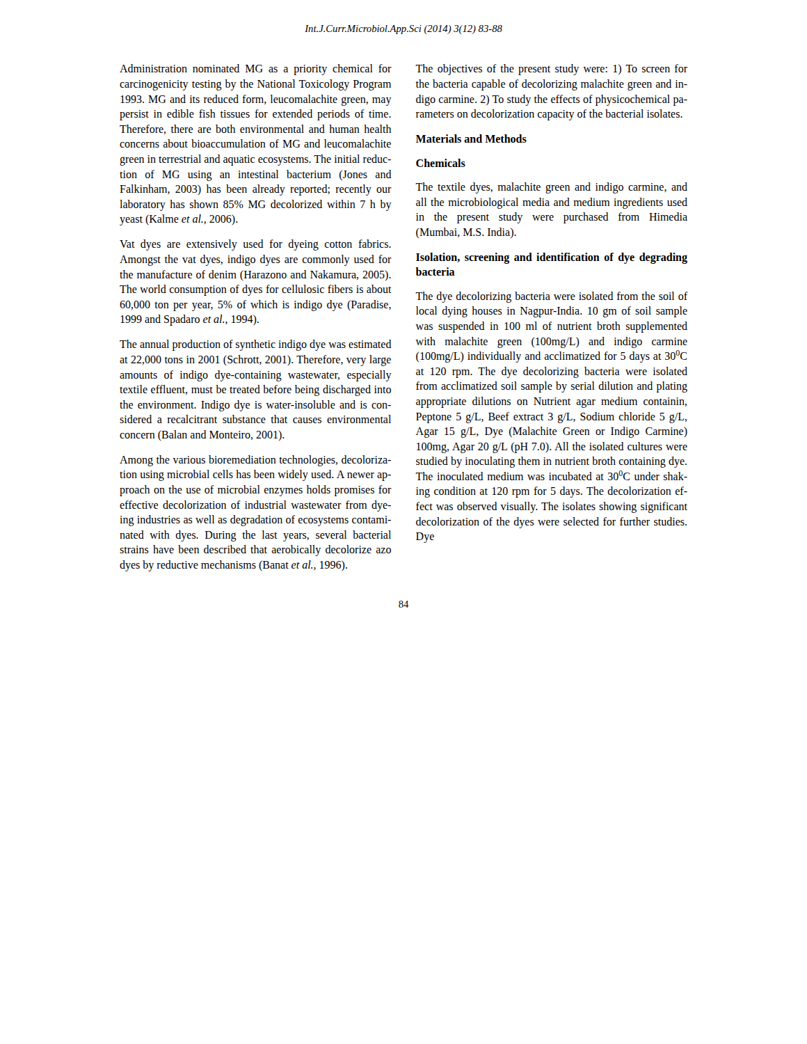Int.J.Curr.Microbiol.App.Sci (2014) 3(12) 83-88
Administration nominated MG as a priority chemical for carcinogenicity testing by the National Toxicology Program 1993. MG and its reduced form, leucomalachite green, may persist in edible fish tissues for extended periods of time. Therefore, there are both environmental and human health concerns about bioaccumulation of MG and leucomalachite green in terrestrial and aquatic ecosystems. The initial reduction of MG using an intestinal bacterium (Jones and Falkinham, 2003) has been already reported; recently our laboratory has shown 85% MG decolorized within 7 h by yeast (Kalme et al., 2006).
Vat dyes are extensively used for dyeing cotton fabrics. Amongst the vat dyes, indigo dyes are commonly used for the manufacture of denim (Harazono and Nakamura, 2005). The world consumption of dyes for cellulosic fibers is about 60,000 ton per year, 5% of which is indigo dye (Paradise, 1999 and Spadaro et al., 1994).
The annual production of synthetic indigo dye was estimated at 22,000 tons in 2001 (Schrott, 2001). Therefore, very large amounts of indigo dye-containing wastewater, especially textile effluent, must be treated before being discharged into the environment. Indigo dye is water-insoluble and is considered a recalcitrant substance that causes environmental concern (Balan and Monteiro, 2001).
Among the various bioremediation technologies, decolorization using microbial cells has been widely used. A newer approach on the use of microbial enzymes holds promises for effective decolorization of industrial wastewater from dyeing industries as well as degradation of ecosystems contaminated with dyes. During the last years, several bacterial strains have been described that aerobically decolorize azo dyes by reductive mechanisms (Banat et al., 1996).
The objectives of the present study were: 1) To screen for the bacteria capable of decolorizing malachite green and indigo carmine. 2) To study the effects of physicochemical parameters on decolorization capacity of the bacterial isolates.
Materials and Methods
Chemicals
The textile dyes, malachite green and indigo carmine, and all the microbiological media and medium ingredients used in the present study were purchased from Himedia (Mumbai, M.S. India).
Isolation, screening and identification of dye degrading bacteria
The dye decolorizing bacteria were isolated from the soil of local dying houses in Nagpur-India. 10 gm of soil sample was suspended in 100 ml of nutrient broth supplemented with malachite green (100mg/L) and indigo carmine (100mg/L) individually and acclimatized for 5 days at 300C at 120 rpm. The dye decolorizing bacteria were isolated from acclimatized soil sample by serial dilution and plating appropriate dilutions on Nutrient agar medium containin, Peptone 5 g/L, Beef extract 3 g/L, Sodium chloride 5 g/L, Agar 15 g/L, Dye (Malachite Green or Indigo Carmine) 100mg, Agar 20 g/L (pH 7.0). All the isolated cultures were studied by inoculating them in nutrient broth containing dye. The inoculated medium was incubated at 300C under shaking condition at 120 rpm for 5 days. The decolorization effect was observed visually. The isolates showing significant decolorization of the dyes were selected for further studies. Dye
84